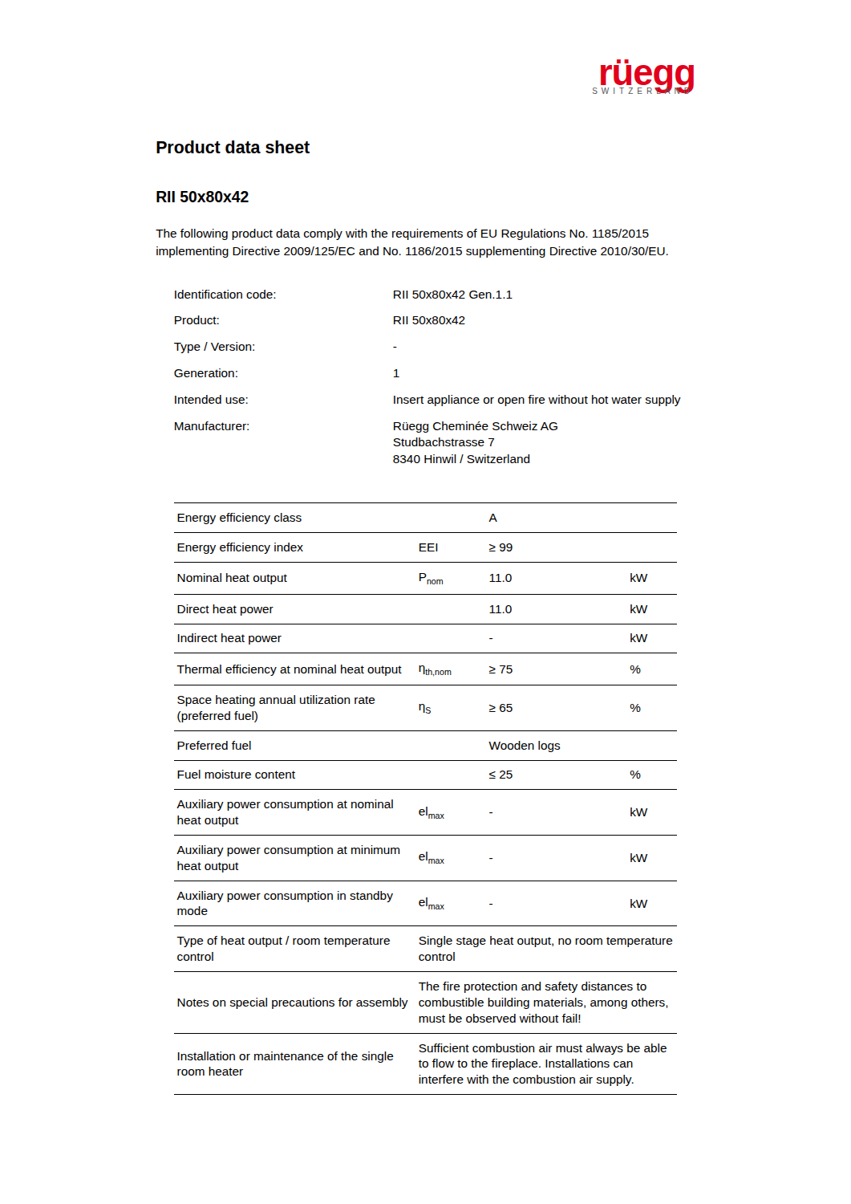rüegg SWITZERLAND
Product data sheet
RII 50x80x42
The following product data comply with the requirements of EU Regulations No. 1185/2015 implementing Directive 2009/125/EC and No. 1186/2015 supplementing Directive 2010/30/EU.
| Identification code: | RII 50x80x42 Gen.1.1 |
| Product: | RII 50x80x42 |
| Type / Version: | - |
| Generation: | 1 |
| Intended use: | Insert appliance or open fire without hot water supply |
| Manufacturer: | Rüegg Cheminée Schweiz AG Studbachstrasse 7 8340 Hinwil / Switzerland |
| Energy efficiency class | | A | |
| Energy efficiency index | EEI | ≥ 99 | |
| Nominal heat output | P nom | 11.0 | kW |
| Direct heat power | | 11.0 | kW |
| Indirect heat power | | - | kW |
| Thermal efficiency at nominal heat output | η th,nom | ≥ 75 | % |
| Space heating annual utilization rate (preferred fuel) | η S | ≥ 65 | % |
| Preferred fuel | | Wooden logs | |
| Fuel moisture content | | ≤ 25 | % |
| Auxiliary power consumption at nominal heat output | el max | - | kW |
| Auxiliary power consumption at minimum heat output | el max | - | kW |
| Auxiliary power consumption in standby mode | el max | - | kW |
| Type of heat output / room temperature control | Single stage heat output, no room temperature control |
| Notes on special precautions for assembly | The fire protection and safety distances to combustible building materials, among others, must be observed without fail! |
| Installation or maintenance of the single room heater | Sufficient combustion air must always be able to flow to the fireplace. Installations can interfere with the combustion air supply. |